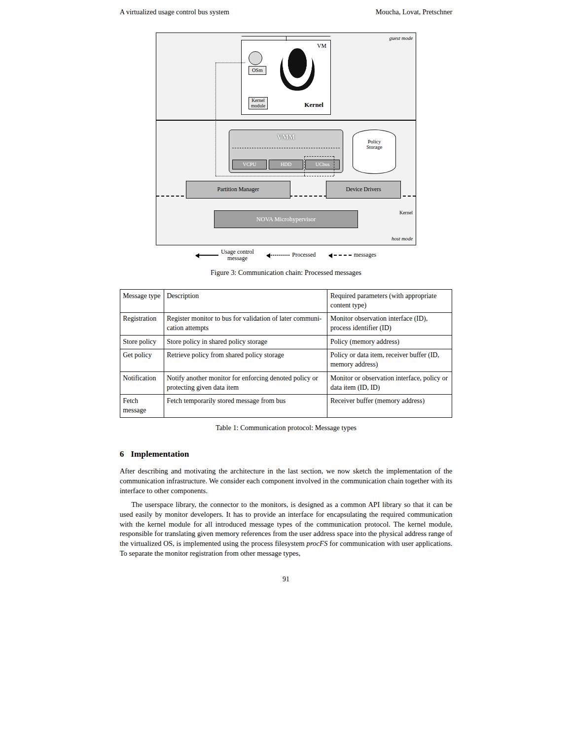A virtualized usage control bus system
Moucha, Lovat, Pretschner
guest mode
host mode
Kernel
VM
OSm
Kernel
module
Kernel
VMM
VCPU
HDD
UCbus
Policy
Storage
Partition Manager
Device Drivers
NOVA Microhypervisor
Usage control
message
Processed
messages
Figure 3: Communication chain: Processed messages
| Message type | Description | Required parameters (with appropriate content type) |
| --- | --- | --- |
| Registration | Register monitor to bus for validation of later communication attempts | Monitor observation interface (ID), process identifier (ID) |
| Store policy | Store policy in shared policy storage | Policy (memory address) |
| Get policy | Retrieve policy from shared policy storage | Policy or data item, receiver buffer (ID, memory address) |
| Notification | Notify another monitor for enforcing denoted policy or protecting given data item | Monitor or observation interface, policy or data item (ID, ID) |
| Fetch message | Fetch temporarily stored message from bus | Receiver buffer (memory address) |
Table 1: Communication protocol: Message types
6 Implementation
After describing and motivating the architecture in the last section, we now sketch the implementation of the communication infrastructure. We consider each component involved in the communication chain together with its interface to other components.
The userspace library, the connector to the monitors, is designed as a common API library so that it can be used easily by monitor developers. It has to provide an interface for encapsulating the required communication with the kernel module for all introduced message types of the communication protocol. The kernel module, responsible for translating given memory references from the user address space into the physical address range of the virtualized OS, is implemented using the process filesystem procFS for communication with user applications. To separate the monitor registration from other message types,
91